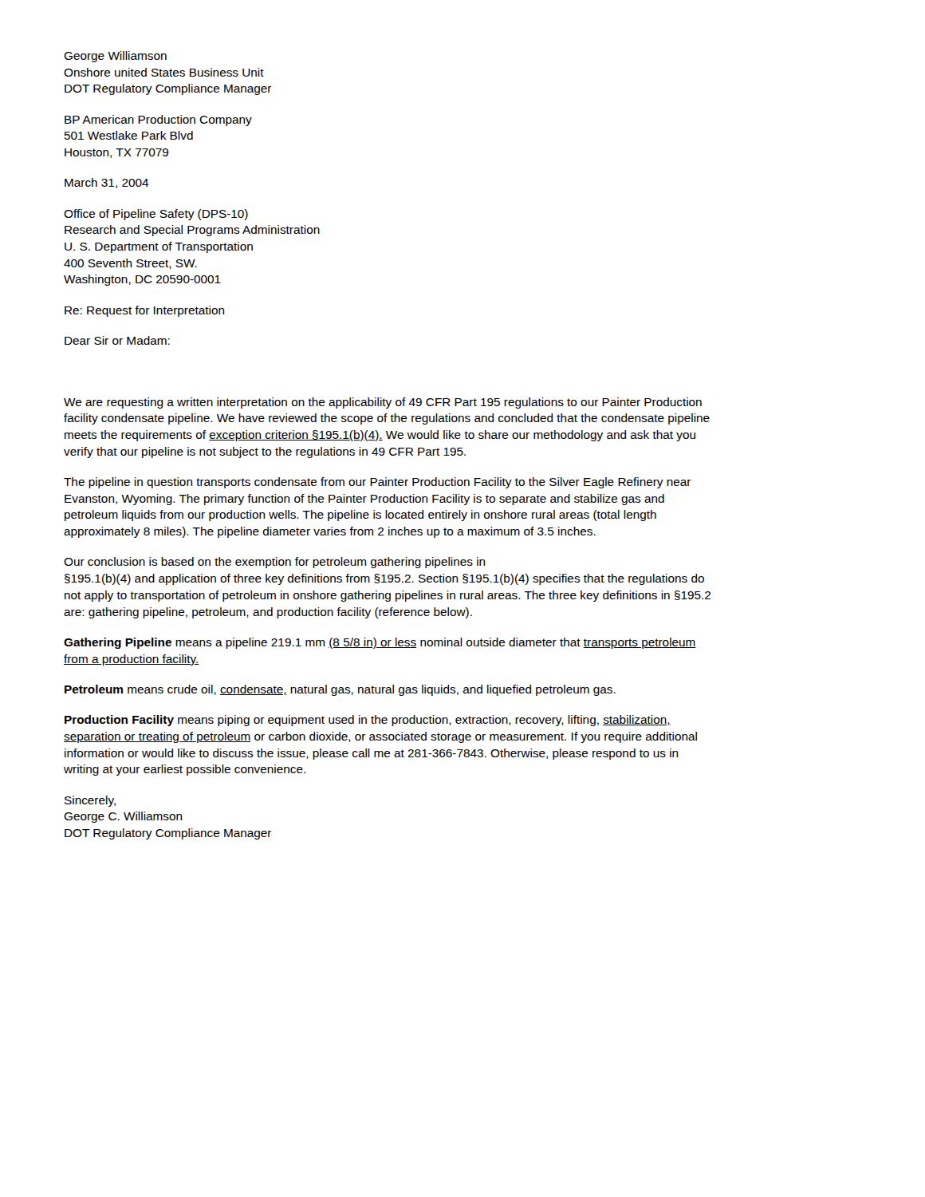George Williamson
Onshore united States Business Unit
DOT Regulatory Compliance Manager
BP American Production Company
501 Westlake Park Blvd
Houston, TX 77079
March 31, 2004
Office of Pipeline Safety (DPS-10)
Research and Special Programs Administration
U. S. Department of Transportation
400 Seventh Street, SW.
Washington, DC 20590-0001
Re: Request for Interpretation
Dear Sir or Madam:
We are requesting a written interpretation on the applicability of 49 CFR Part 195 regulations to our Painter Production facility condensate pipeline. We have reviewed the scope of the regulations and concluded that the condensate pipeline meets the requirements of exception criterion §195.1(b)(4). We would like to share our methodology and ask that you verify that our pipeline is not subject to the regulations in 49 CFR Part 195.
The pipeline in question transports condensate from our Painter Production Facility to the Silver Eagle Refinery near Evanston, Wyoming. The primary function of the Painter Production Facility is to separate and stabilize gas and petroleum liquids from our production wells. The pipeline is located entirely in onshore rural areas (total length approximately 8 miles). The pipeline diameter varies from 2 inches up to a maximum of 3.5 inches.
Our conclusion is based on the exemption for petroleum gathering pipelines in
§195.1(b)(4) and application of three key definitions from §195.2. Section §195.1(b)(4) specifies that the regulations do not apply to transportation of petroleum in onshore gathering pipelines in rural areas. The three key definitions in §195.2 are: gathering pipeline, petroleum, and production facility (reference below).
Gathering Pipeline means a pipeline 219.1 mm (8 5/8 in) or less nominal outside diameter that transports petroleum from a production facility.
Petroleum means crude oil, condensate, natural gas, natural gas liquids, and liquefied petroleum gas.
Production Facility means piping or equipment used in the production, extraction, recovery, lifting, stabilization, separation or treating of petroleum or carbon dioxide, or associated storage or measurement. If you require additional information or would like to discuss the issue, please call me at 281-366-7843. Otherwise, please respond to us in writing at your earliest possible convenience.
Sincerely,
George C. Williamson
DOT Regulatory Compliance Manager